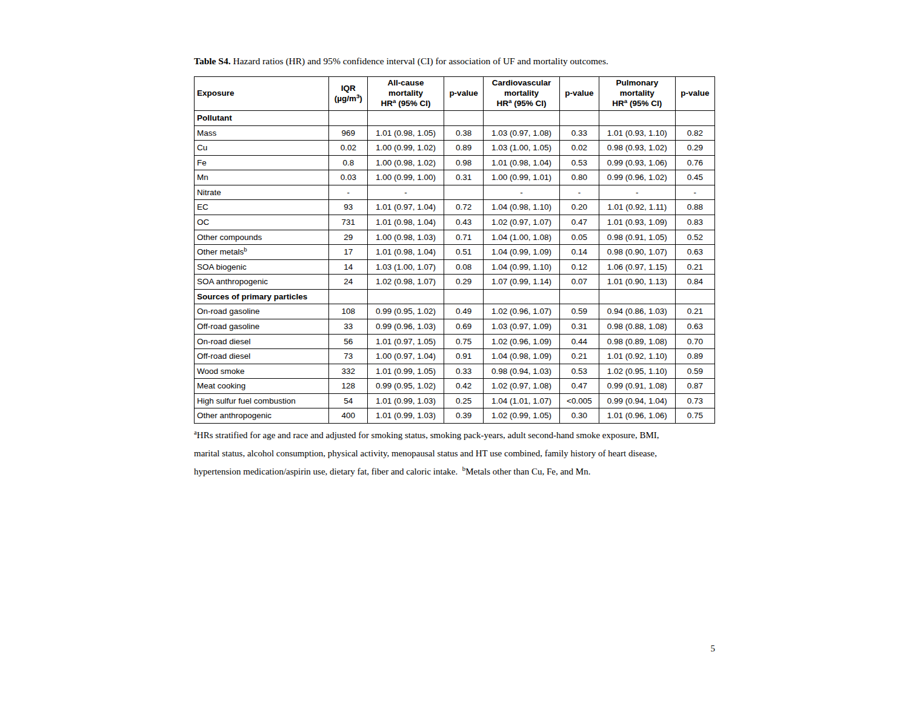Table S4. Hazard ratios (HR) and 95% confidence interval (CI) for association of UF and mortality outcomes.
| Exposure | IQR (µg/m 3 ) | All-cause mortality HR a (95% CI) | p-value | Cardiovascular mortality HR a (95% CI) | p-value | Pulmonary mortality HR a (95% CI) | p-value |
| --- | --- | --- | --- | --- | --- | --- | --- |
| Pollutant | | | | | | | |
| Mass | 969 | 1.01 (0.98, 1.05) | 0.38 | 1.03 (0.97, 1.08) | 0.33 | 1.01 (0.93, 1.10) | 0.82 |
| Cu | 0.02 | 1.00 (0.99, 1.02) | 0.89 | 1.03 (1.00, 1.05) | 0.02 | 0.98 (0.93, 1.02) | 0.29 |
| Fe | 0.8 | 1.00 (0.98, 1.02) | 0.98 | 1.01 (0.98, 1.04) | 0.53 | 0.99 (0.93, 1.06) | 0.76 |
| Mn | 0.03 | 1.00 (0.99, 1.00) | 0.31 | 1.00 (0.99, 1.01) | 0.80 | 0.99 (0.96, 1.02) | 0.45 |
| Nitrate | - | - | | - | - | - | - |
| EC | 93 | 1.01 (0.97, 1.04) | 0.72 | 1.04 (0.98, 1.10) | 0.20 | 1.01 (0.92, 1.11) | 0.88 |
| OC | 731 | 1.01 (0.98, 1.04) | 0.43 | 1.02 (0.97, 1.07) | 0.47 | 1.01 (0.93, 1.09) | 0.83 |
| Other compounds | 29 | 1.00 (0.98, 1.03) | 0.71 | 1.04 (1.00, 1.08) | 0.05 | 0.98 (0.91, 1.05) | 0.52 |
| Other metals b | 17 | 1.01 (0.98, 1.04) | 0.51 | 1.04 (0.99, 1.09) | 0.14 | 0.98 (0.90, 1.07) | 0.63 |
| SOA biogenic | 14 | 1.03 (1.00, 1.07) | 0.08 | 1.04 (0.99, 1.10) | 0.12 | 1.06 (0.97, 1.15) | 0.21 |
| SOA anthropogenic | 24 | 1.02 (0.98, 1.07) | 0.29 | 1.07 (0.99, 1.14) | 0.07 | 1.01 (0.90, 1.13) | 0.84 |
| Sources of primary particles | | | | | | | |
| On-road gasoline | 108 | 0.99 (0.95, 1.02) | 0.49 | 1.02 (0.96, 1.07) | 0.59 | 0.94 (0.86, 1.03) | 0.21 |
| Off-road gasoline | 33 | 0.99 (0.96, 1.03) | 0.69 | 1.03 (0.97, 1.09) | 0.31 | 0.98 (0.88, 1.08) | 0.63 |
| On-road diesel | 56 | 1.01 (0.97, 1.05) | 0.75 | 1.02 (0.96, 1.09) | 0.44 | 0.98 (0.89, 1.08) | 0.70 |
| Off-road diesel | 73 | 1.00 (0.97, 1.04) | 0.91 | 1.04 (0.98, 1.09) | 0.21 | 1.01 (0.92, 1.10) | 0.89 |
| Wood smoke | 332 | 1.01 (0.99, 1.05) | 0.33 | 0.98 (0.94, 1.03) | 0.53 | 1.02 (0.95, 1.10) | 0.59 |
| Meat cooking | 128 | 0.99 (0.95, 1.02) | 0.42 | 1.02 (0.97, 1.08) | 0.47 | 0.99 (0.91, 1.08) | 0.87 |
| High sulfur fuel combustion | 54 | 1.01 (0.99, 1.03) | 0.25 | 1.04 (1.01, 1.07) | <0.005 | 0.99 (0.94, 1.04) | 0.73 |
| Other anthropogenic | 400 | 1.01 (0.99, 1.03) | 0.39 | 1.02 (0.99, 1.05) | 0.30 | 1.01 (0.96, 1.06) | 0.75 |
aHRs stratified for age and race and adjusted for smoking status, smoking pack-years, adult second-hand smoke exposure, BMI,
marital status, alcohol consumption, physical activity, menopausal status and HT use combined, family history of heart disease,
hypertension medication/aspirin use, dietary fat, fiber and caloric intake. bMetals other than Cu, Fe, and Mn.
5